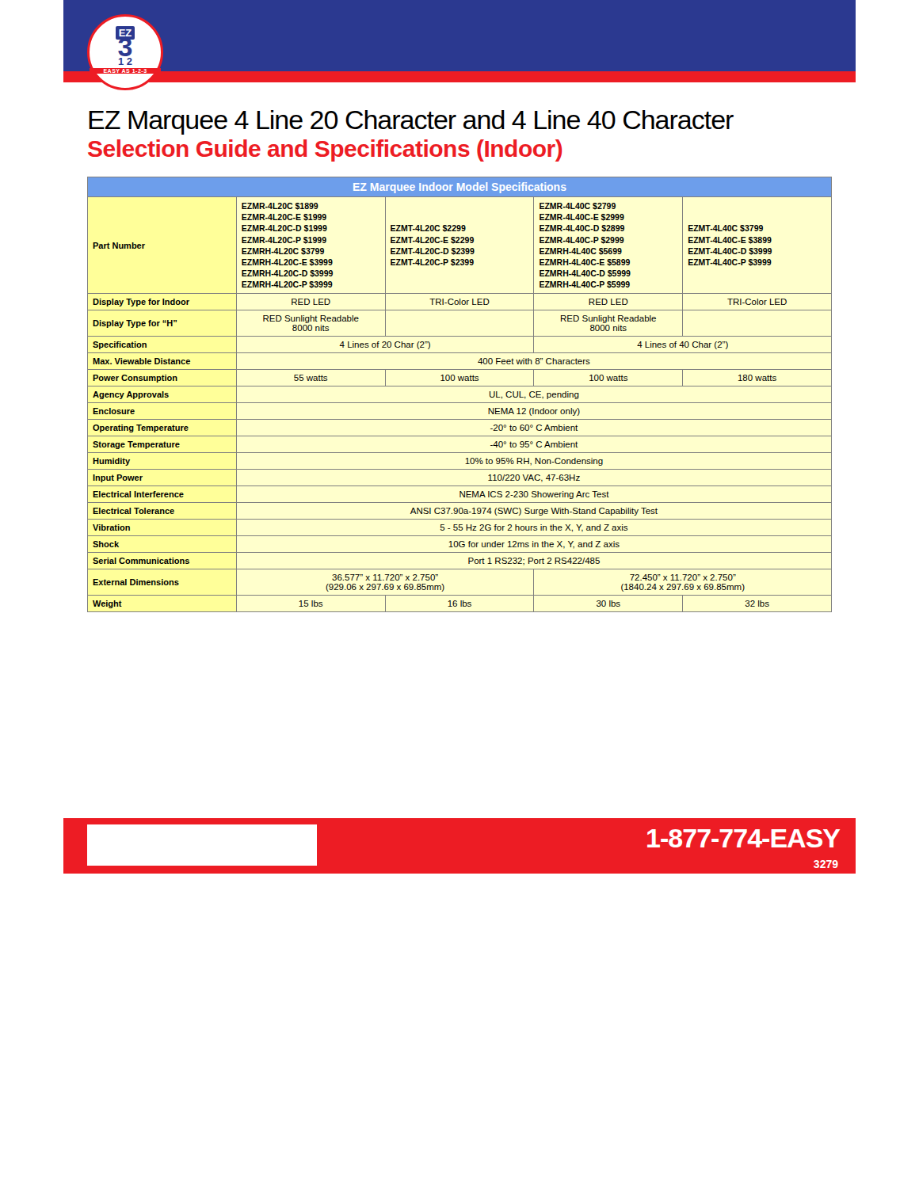EZ
3
1 2
EASY AS 1-2-3
EZ Marquee 4 Line 20 Character and 4 Line 40 Character
Selection Guide and Specifications (Indoor)
| EZ Marquee Indoor Model Specifications |
| Part Number | EZMR-4L20C $1899 EZMR-4L20C-E $1999 EZMR-4L20C-D $1999 EZMR-4L20C-P $1999 EZMRH-4L20C $3799 EZMRH-4L20C-E $3999 EZMRH-4L20C-D $3999 EZMRH-4L20C-P $3999 | EZMT-4L20C $2299 EZMT-4L20C-E $2299 EZMT-4L20C-D $2399 EZMT-4L20C-P $2399 | EZMR-4L40C $2799 EZMR-4L40C-E $2999 EZMR-4L40C-D $2899 EZMR-4L40C-P $2999 EZMRH-4L40C $5699 EZMRH-4L40C-E $5899 EZMRH-4L40C-D $5999 EZMRH-4L40C-P $5999 | EZMT-4L40C $3799 EZMT-4L40C-E $3899 EZMT-4L40C-D $3999 EZMT-4L40C-P $3999 |
| Display Type for Indoor | RED LED | TRI-Color LED | RED LED | TRI-Color LED |
| Display Type for “H” | RED Sunlight Readable 8000 nits | | RED Sunlight Readable 8000 nits | |
| Specification | 4 Lines of 20 Char (2”) | 4 Lines of 40 Char (2”) |
| Max. Viewable Distance | 400 Feet with 8” Characters |
| Power Consumption | 55 watts | 100 watts | 100 watts | 180 watts |
| Agency Approvals | UL, CUL, CE, pending |
| Enclosure | NEMA 12 (Indoor only) |
| Operating Temperature | -20° to 60° C Ambient |
| Storage Temperature | -40° to 95° C Ambient |
| Humidity | 10% to 95% RH, Non-Condensing |
| Input Power | 110/220 VAC, 47-63Hz |
| Electrical Interference | NEMA ICS 2-230 Showering Arc Test |
| Electrical Tolerance | ANSI C37.90a-1974 (SWC) Surge With-Stand Capability Test |
| Vibration | 5 - 55 Hz 2G for 2 hours in the X, Y, and Z axis |
| Shock | 10G for under 12ms in the X, Y, and Z axis |
| Serial Communications | Port 1 RS232; Port 2 RS422/485 |
| External Dimensions | 36.577” x 11.720” x 2.750” (929.06 x 297.69 x 69.85mm) | 72.450” x 11.720” x 2.750” (1840.24 x 297.69 x 69.85mm) |
| Weight | 15 lbs | 16 lbs | 30 lbs | 32 lbs |
1-877-774-EASY
3279